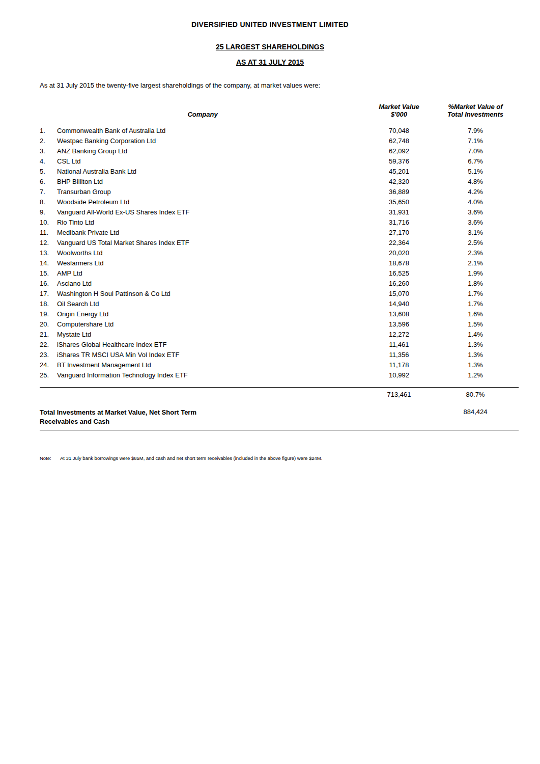DIVERSIFIED UNITED INVESTMENT LIMITED
25 LARGEST SHAREHOLDINGS
AS AT 31 JULY 2015
As at 31 July 2015 the twenty-five largest shareholdings of the company, at market values were:
| Company | Market Value $'000 | %Market Value of Total Investments |
| --- | --- | --- |
| 1. | Commonwealth Bank of Australia Ltd | 70,048 | 7.9% |
| 2. | Westpac Banking Corporation Ltd | 62,748 | 7.1% |
| 3. | ANZ Banking Group Ltd | 62,092 | 7.0% |
| 4. | CSL Ltd | 59,376 | 6.7% |
| 5. | National Australia Bank Ltd | 45,201 | 5.1% |
| 6. | BHP Billiton Ltd | 42,320 | 4.8% |
| 7. | Transurban Group | 36,889 | 4.2% |
| 8. | Woodside Petroleum Ltd | 35,650 | 4.0% |
| 9. | Vanguard All-World Ex-US Shares Index ETF | 31,931 | 3.6% |
| 10. | Rio Tinto Ltd | 31,716 | 3.6% |
| 11. | Medibank Private Ltd | 27,170 | 3.1% |
| 12. | Vanguard US Total Market Shares Index ETF | 22,364 | 2.5% |
| 13. | Woolworths Ltd | 20,020 | 2.3% |
| 14. | Wesfarmers Ltd | 18,678 | 2.1% |
| 15. | AMP Ltd | 16,525 | 1.9% |
| 16. | Asciano Ltd | 16,260 | 1.8% |
| 17. | Washington H Soul Pattinson & Co Ltd | 15,070 | 1.7% |
| 18. | Oil Search Ltd | 14,940 | 1.7% |
| 19. | Origin Energy Ltd | 13,608 | 1.6% |
| 20. | Computershare Ltd | 13,596 | 1.5% |
| 21. | Mystate Ltd | 12,272 | 1.4% |
| 22. | iShares Global Healthcare Index ETF | 11,461 | 1.3% |
| 23. | iShares TR MSCI USA Min Vol Index ETF | 11,356 | 1.3% |
| 24. | BT Investment Management Ltd | 11,178 | 1.3% |
| 25. | Vanguard Information Technology Index ETF | 10,992 | 1.2% |
| | | 713,461 | 80.7% |
| Total Investments at Market Value, Net Short Term Receivables and Cash | 884,424 |
Note: At 31 July bank borrowings were $85M, and cash and net short term receivables (included in the above figure) were $24M.